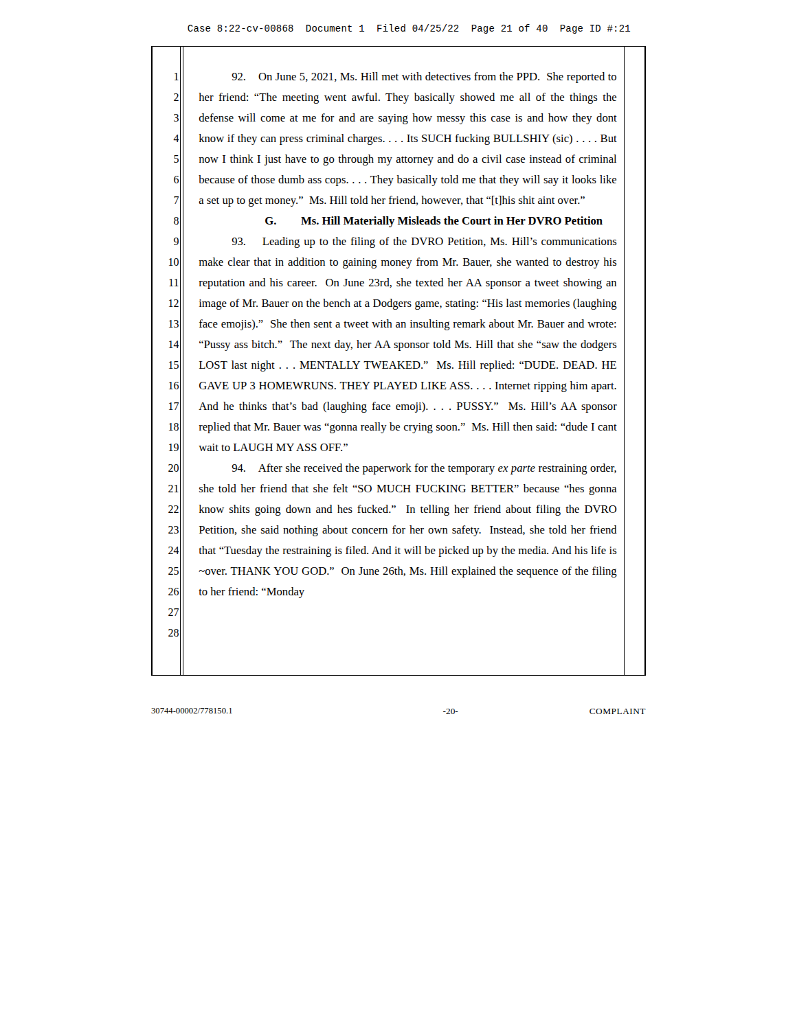Case 8:22-cv-00868 Document 1 Filed 04/25/22 Page 21 of 40 Page ID #:21
1
2
3
4
5
6
7
8
9
10
11
12
13
14
15
16
17
18
19
20
21
22
23
24
25
26
27
28
92. On June 5, 2021, Ms. Hill met with detectives from the PPD. She reported to her friend: “The meeting went awful. They basically showed me all of the things the defense will come at me for and are saying how messy this case is and how they dont know if they can press criminal charges. . . . Its SUCH fucking BULLSHIY (sic) . . . . But now I think I just have to go through my attorney and do a civil case instead of criminal because of those dumb ass cops. . . . They basically told me that they will say it looks like a set up to get money.” Ms. Hill told her friend, however, that “[t]his shit aint over.”
G. Ms. Hill Materially Misleads the Court in Her DVRO Petition
93. Leading up to the filing of the DVRO Petition, Ms. Hill’s communications make clear that in addition to gaining money from Mr. Bauer, she wanted to destroy his reputation and his career. On June 23rd, she texted her AA sponsor a tweet showing an image of Mr. Bauer on the bench at a Dodgers game, stating: “His last memories (laughing face emojis).” She then sent a tweet with an insulting remark about Mr. Bauer and wrote: “Pussy ass bitch.” The next day, her AA sponsor told Ms. Hill that she “saw the dodgers LOST last night . . . MENTALLY TWEAKED.” Ms. Hill replied: “DUDE. DEAD. HE GAVE UP 3 HOMEWRUNS. THEY PLAYED LIKE ASS. . . . Internet ripping him apart. And he thinks that’s bad (laughing face emoji). . . . PUSSY.” Ms. Hill’s AA sponsor replied that Mr. Bauer was “gonna really be crying soon.” Ms. Hill then said: “dude I cant wait to LAUGH MY ASS OFF.”
94. After she received the paperwork for the temporary ex parte restraining order, she told her friend that she felt “SO MUCH FUCKING BETTER” because “hes gonna know shits going down and hes fucked.” In telling her friend about filing the DVRO Petition, she said nothing about concern for her own safety. Instead, she told her friend that “Tuesday the restraining is filed. And it will be picked up by the media. And his life is ~over. THANK YOU GOD.” On June 26th, Ms. Hill explained the sequence of the filing to her friend: “Monday
30744-00002/778150.1 -20- COMPLAINT